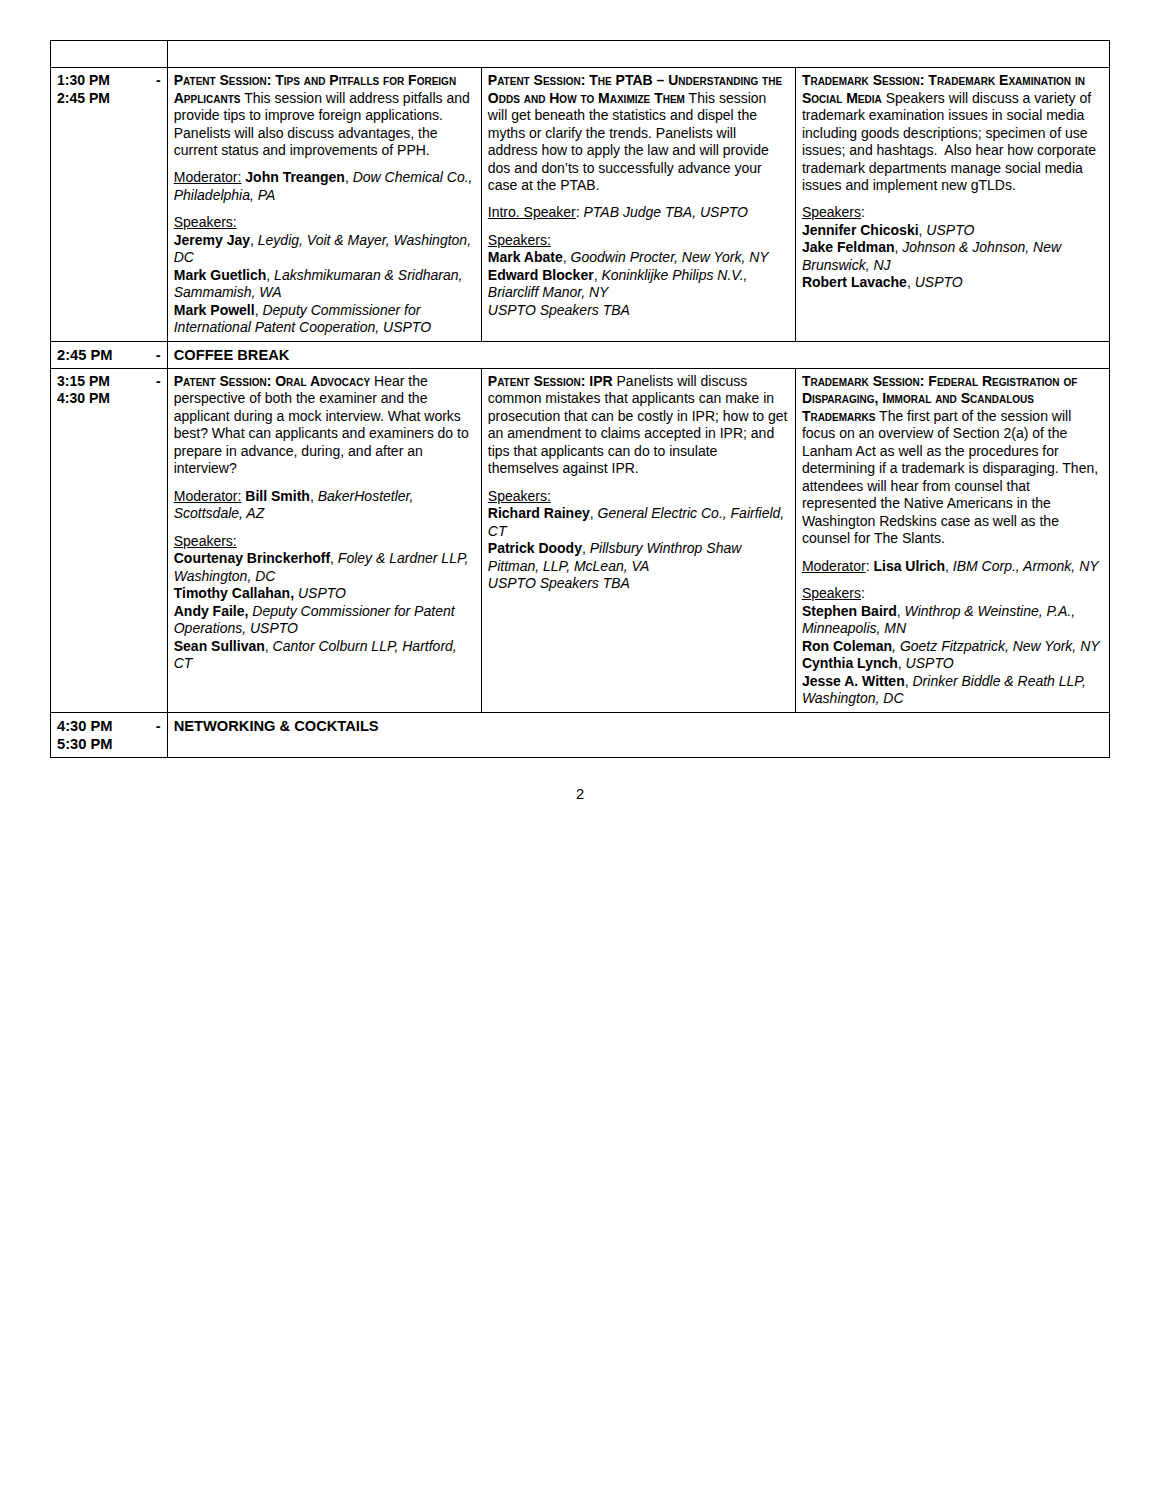| 1:30 PM - 2:45 PM | Patent Session: Tips and Pitfalls for Foreign Applicants This session will address pitfalls and provide tips to improve foreign applications. Panelists will also discuss advantages, the current status and improvements of PPH. Moderator: John Treangen , Dow Chemical Co., Philadelphia, PA Speakers: Jeremy Jay , Leydig, Voit & Mayer, Washington, DC Mark Guetlich , Lakshmikumaran & Sridharan, Sammamish, WA Mark Powell , Deputy Commissioner for International Patent Cooperation, USPTO | Patent Session: The PTAB – Understanding the Odds and How to Maximize Them This session will get beneath the statistics and dispel the myths or clarify the trends. Panelists will address how to apply the law and will provide dos and don’ts to successfully advance your case at the PTAB. Intro. Speaker : PTAB Judge TBA, USPTO Speakers: Mark Abate , Goodwin Procter, New York, NY Edward Blocker , Koninklijke Philips N.V., Briarcliff Manor, NY USPTO Speakers TBA | Trademark Session: Trademark Examination in Social Media Speakers will discuss a variety of trademark examination issues in social media including goods descriptions; specimen of use issues; and hashtags. Also hear how corporate trademark departments manage social media issues and implement new gTLDs. Speakers : Jennifer Chicoski , USPTO Jake Feldman , Johnson & Johnson, New Brunswick, NJ Robert Lavache , USPTO |
| 2:45 PM - | COFFEE BREAK |
| 3:15 PM - 4:30 PM | Patent Session: Oral Advocacy Hear the perspective of both the examiner and the applicant during a mock interview. What works best? What can applicants and examiners do to prepare in advance, during, and after an interview? Moderator: Bill Smith , BakerHostetler, Scottsdale, AZ Speakers: Courtenay Brinckerhoff , Foley & Lardner LLP, Washington, DC Timothy Callahan, USPTO Andy Faile, Deputy Commissioner for Patent Operations, USPTO Sean Sullivan , Cantor Colburn LLP, Hartford, CT | Patent Session: IPR Panelists will discuss common mistakes that applicants can make in prosecution that can be costly in IPR; how to get an amendment to claims accepted in IPR; and tips that applicants can do to insulate themselves against IPR. Speakers: Richard Rainey , General Electric Co., Fairfield, CT Patrick Doody , Pillsbury Winthrop Shaw Pittman, LLP, McLean, VA USPTO Speakers TBA | Trademark Session: Federal Registration of Disparaging, Immoral and Scandalous Trademarks The first part of the session will focus on an overview of Section 2(a) of the Lanham Act as well as the procedures for determining if a trademark is disparaging. Then, attendees will hear from counsel that represented the Native Americans in the Washington Redskins case as well as the counsel for The Slants. Moderator : Lisa Ulrich , IBM Corp., Armonk, NY Speakers : Stephen Baird , Winthrop & Weinstine, P.A., Minneapolis, MN Ron Coleman , Goetz Fitzpatrick, New York, NY Cynthia Lynch , USPTO Jesse A. Witten , Drinker Biddle & Reath LLP, Washington, DC |
| 4:30 PM - 5:30 PM | NETWORKING & COCKTAILS |
2